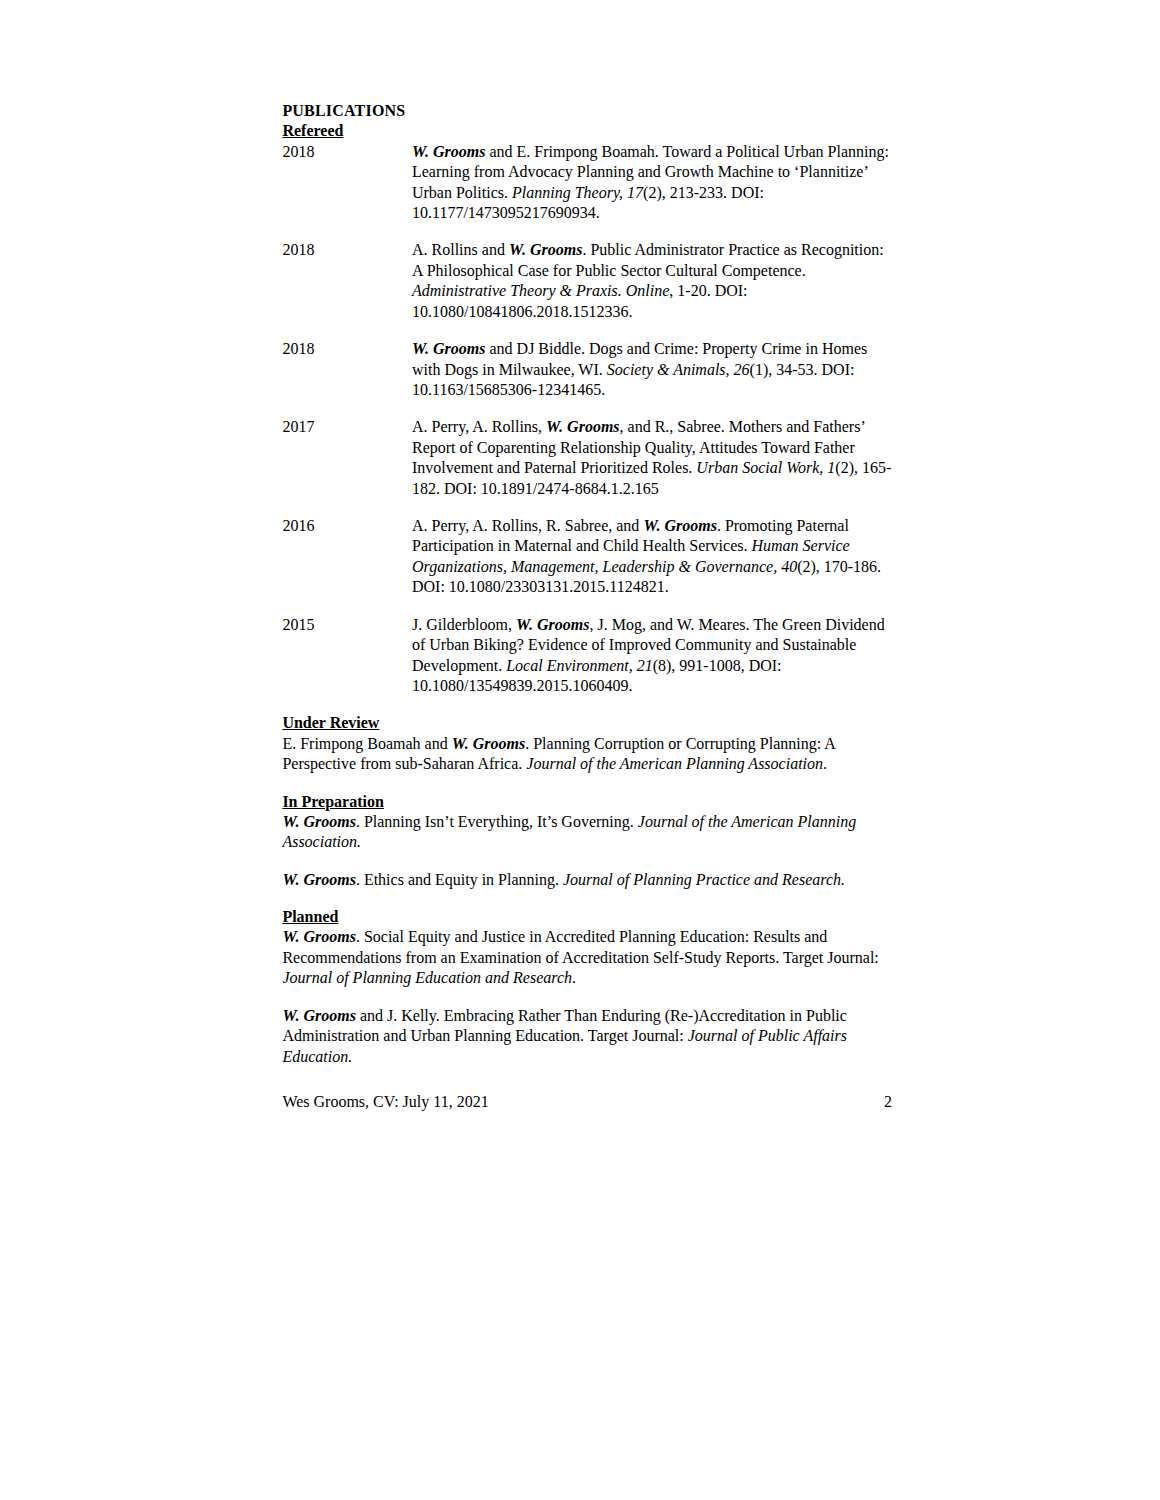PUBLICATIONS
Refereed
2018
W. Grooms and E. Frimpong Boamah. Toward a Political Urban Planning: Learning from Advocacy Planning and Growth Machine to ‘Plannitize’ Urban Politics. Planning Theory, 17(2), 213-233. DOI: 10.1177/1473095217690934.
2018
A. Rollins and W. Grooms. Public Administrator Practice as Recognition: A Philosophical Case for Public Sector Cultural Competence. Administrative Theory & Praxis. Online, 1-20. DOI: 10.1080/10841806.2018.1512336.
2018
W. Grooms and DJ Biddle. Dogs and Crime: Property Crime in Homes with Dogs in Milwaukee, WI. Society & Animals, 26(1), 34-53. DOI: 10.1163/15685306-12341465.
2017
A. Perry, A. Rollins, W. Grooms, and R., Sabree. Mothers and Fathers’ Report of Coparenting Relationship Quality, Attitudes Toward Father Involvement and Paternal Prioritized Roles. Urban Social Work, 1(2), 165-182. DOI: 10.1891/2474-8684.1.2.165
2016
A. Perry, A. Rollins, R. Sabree, and W. Grooms. Promoting Paternal Participation in Maternal and Child Health Services. Human Service Organizations, Management, Leadership & Governance, 40(2), 170-186. DOI: 10.1080/23303131.2015.1124821.
2015
J. Gilderbloom, W. Grooms, J. Mog, and W. Meares. The Green Dividend of Urban Biking? Evidence of Improved Community and Sustainable Development. Local Environment, 21(8), 991-1008, DOI: 10.1080/13549839.2015.1060409.
Under Review
E. Frimpong Boamah and W. Grooms. Planning Corruption or Corrupting Planning: A Perspective from sub-Saharan Africa. Journal of the American Planning Association.
In Preparation
W. Grooms. Planning Isn’t Everything, It’s Governing. Journal of the American Planning Association.
W. Grooms. Ethics and Equity in Planning. Journal of Planning Practice and Research.
Planned
W. Grooms. Social Equity and Justice in Accredited Planning Education: Results and Recommendations from an Examination of Accreditation Self-Study Reports. Target Journal: Journal of Planning Education and Research.
W. Grooms and J. Kelly. Embracing Rather Than Enduring (Re-)Accreditation in Public Administration and Urban Planning Education. Target Journal: Journal of Public Affairs Education.
Wes Grooms, CV: July 11, 2021
2